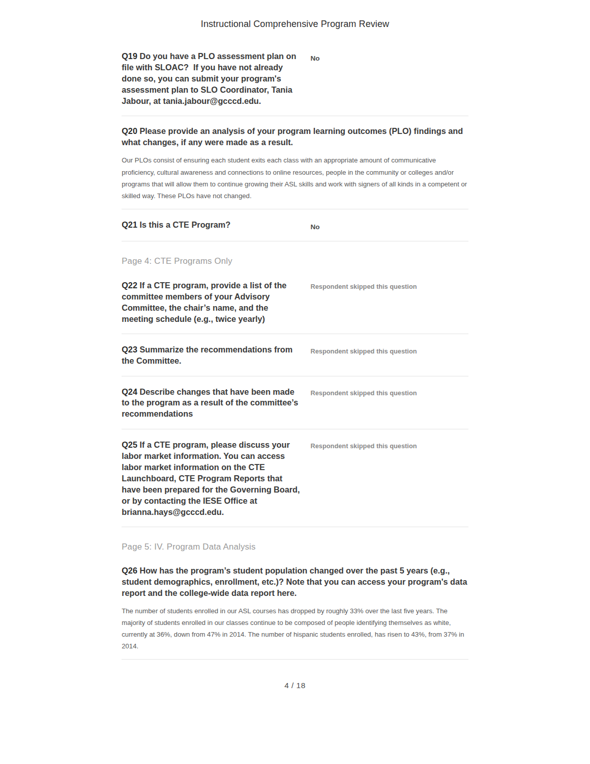Instructional Comprehensive Program Review
Q19 Do you have a PLO assessment plan on file with SLOAC? If you have not already done so, you can submit your program's assessment plan to SLO Coordinator, Tania Jabour, at tania.jabour@gcccd.edu.
No
Q20 Please provide an analysis of your program learning outcomes (PLO) findings and what changes, if any were made as a result.
Our PLOs consist of ensuring each student exits each class with an appropriate amount of communicative proficiency, cultural awareness and connections to online resources, people in the community or colleges and/or programs that will allow them to continue growing their ASL skills and work with signers of all kinds in a competent or skilled way. These PLOs have not changed.
Q21 Is this a CTE Program?
No
Page 4: CTE Programs Only
Q22 If a CTE program, provide a list of the committee members of your Advisory Committee, the chair’s name, and the meeting schedule (e.g., twice yearly)
Respondent skipped this question
Q23 Summarize the recommendations from the Committee.
Respondent skipped this question
Q24 Describe changes that have been made to the program as a result of the committee’s recommendations
Respondent skipped this question
Q25 If a CTE program, please discuss your labor market information. You can access labor market information on the CTE Launchboard, CTE Program Reports that have been prepared for the Governing Board, or by contacting the IESE Office at brianna.hays@gcccd.edu.
Respondent skipped this question
Page 5: IV. Program Data Analysis
Q26 How has the program’s student population changed over the past 5 years (e.g., student demographics, enrollment, etc.)? Note that you can access your program's data report and the college-wide data report here.
The number of students enrolled in our ASL courses has dropped by roughly 33% over the last five years. The majority of students enrolled in our classes continue to be composed of people identifying themselves as white, currently at 36%, down from 47% in 2014. The number of hispanic students enrolled, has risen to 43%, from 37% in 2014.
4 / 18